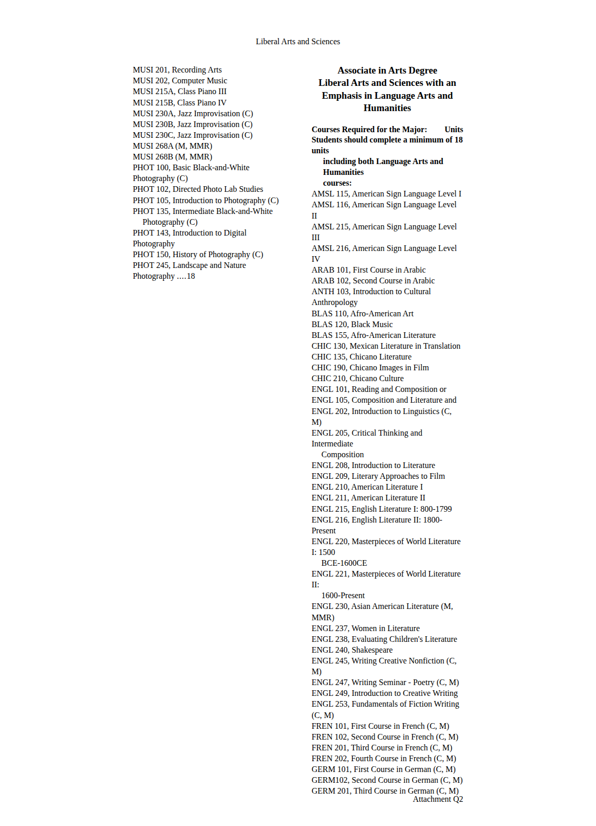Liberal Arts and Sciences
MUSI 201, Recording Arts
MUSI 202, Computer Music
MUSI 215A, Class Piano III
MUSI 215B, Class Piano IV
MUSI 230A, Jazz Improvisation (C)
MUSI 230B, Jazz Improvisation (C)
MUSI 230C, Jazz Improvisation (C)
MUSI 268A (M, MMR)
MUSI 268B (M, MMR)
PHOT 100, Basic Black-and-White Photography (C)
PHOT 102, Directed Photo Lab Studies
PHOT 105, Introduction to Photography (C)
PHOT 135, Intermediate Black-and-White
Photography (C)
PHOT 143, Introduction to Digital Photography
PHOT 150, History of Photography (C)
PHOT 245, Landscape and Nature Photography .... 18
Associate in Arts Degree
Liberal Arts and Sciences with an
Emphasis in Language Arts and
Humanities
Courses Required for the Major: Units
Students should complete a minimum of 18 units
including both Language Arts and Humanities
courses:
AMSL 115, American Sign Language Level I
AMSL 116, American Sign Language Level II
AMSL 215, American Sign Language Level III
AMSL 216, American Sign Language Level IV
ARAB 101, First Course in Arabic
ARAB 102, Second Course in Arabic
ANTH 103, Introduction to Cultural Anthropology
BLAS 110, Afro-American Art
BLAS 120, Black Music
BLAS 155, Afro-American Literature
CHIC 130, Mexican Literature in Translation
CHIC 135, Chicano Literature
CHIC 190, Chicano Images in Film
CHIC 210, Chicano Culture
ENGL 101, Reading and Composition or
ENGL 105, Composition and Literature and
ENGL 202, Introduction to Linguistics (C, M)
ENGL 205, Critical Thinking and Intermediate
Composition
ENGL 208, Introduction to Literature
ENGL 209, Literary Approaches to Film
ENGL 210, American Literature I
ENGL 211, American Literature II
ENGL 215, English Literature I: 800-1799
ENGL 216, English Literature II: 1800-Present
ENGL 220, Masterpieces of World Literature I: 1500
BCE-1600CE
ENGL 221, Masterpieces of World Literature II:
1600-Present
ENGL 230, Asian American Literature (M, MMR)
ENGL 237, Women in Literature
ENGL 238, Evaluating Children's Literature
ENGL 240, Shakespeare
ENGL 245, Writing Creative Nonfiction (C, M)
ENGL 247, Writing Seminar - Poetry (C, M)
ENGL 249, Introduction to Creative Writing
ENGL 253, Fundamentals of Fiction Writing (C, M)
FREN 101, First Course in French (C, M)
FREN 102, Second Course in French (C, M)
FREN 201, Third Course in French (C, M)
FREN 202, Fourth Course in French (C, M)
GERM 101, First Course in German (C, M)
GERM102, Second Course in German (C, M)
GERM 201, Third Course in German (C, M)
Attachment Q2